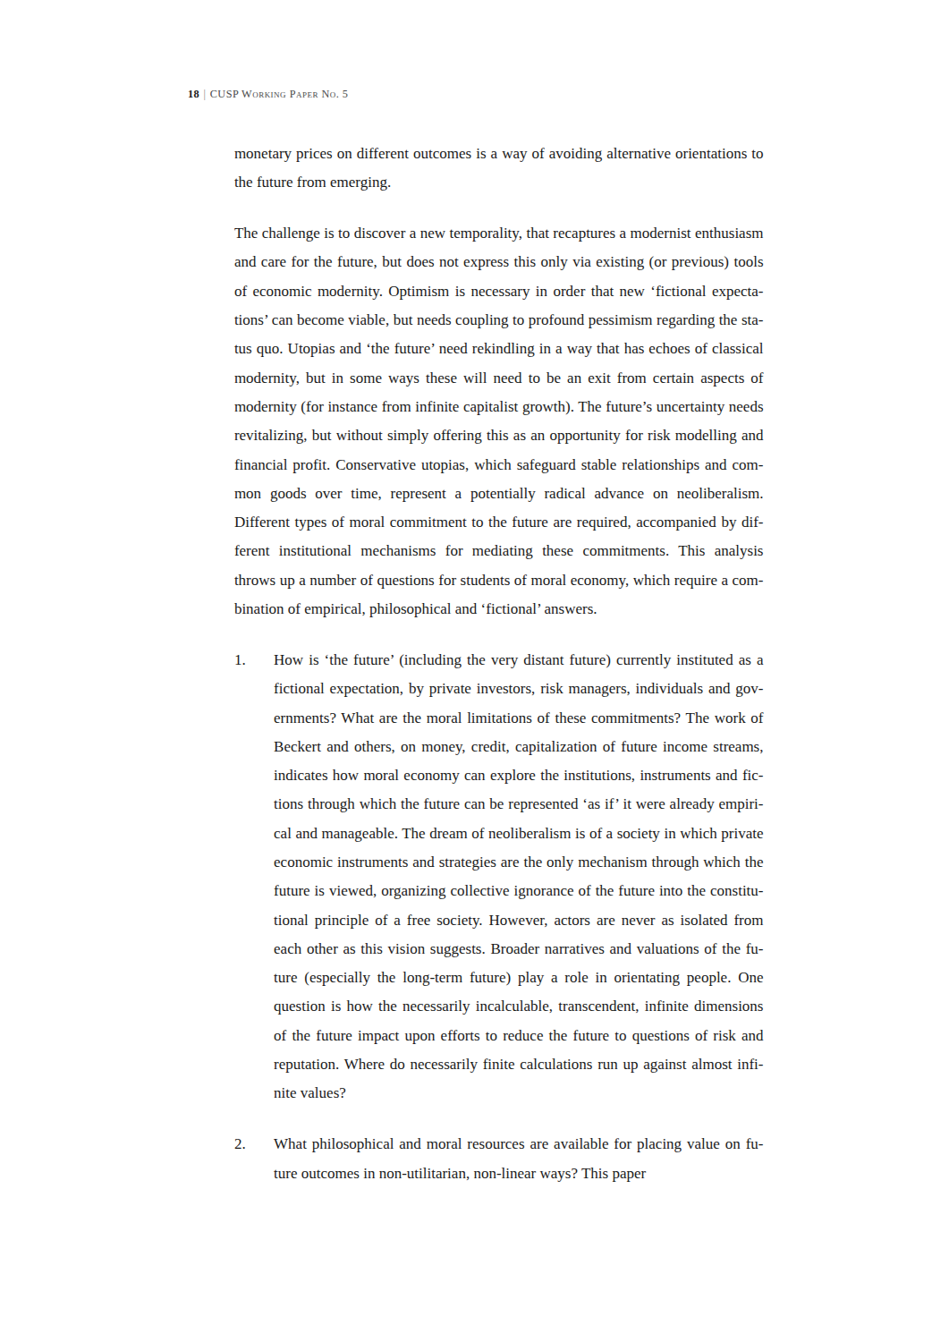18|CUSP Working Paper No. 5
monetary prices on different outcomes is a way of avoiding alternative orientations to the future from emerging.
The challenge is to discover a new temporality, that recaptures a modernist enthusiasm and care for the future, but does not express this only via existing (or previous) tools of economic modernity. Optimism is necessary in order that new ‘fictional expectations’ can become viable, but needs coupling to profound pessimism regarding the status quo. Utopias and ‘the future’ need rekindling in a way that has echoes of classical modernity, but in some ways these will need to be an exit from certain aspects of modernity (for instance from infinite capitalist growth). The future’s uncertainty needs revitalizing, but without simply offering this as an opportunity for risk modelling and financial profit. Conservative utopias, which safeguard stable relationships and common goods over time, represent a potentially radical advance on neoliberalism. Different types of moral commitment to the future are required, accompanied by different institutional mechanisms for mediating these commitments. This analysis throws up a number of questions for students of moral economy, which require a combination of empirical, philosophical and ‘fictional’ answers.
How is ‘the future’ (including the very distant future) currently instituted as a fictional expectation, by private investors, risk managers, individuals and governments? What are the moral limitations of these commitments? The work of Beckert and others, on money, credit, capitalization of future income streams, indicates how moral economy can explore the institutions, instruments and fictions through which the future can be represented ‘as if’ it were already empirical and manageable. The dream of neoliberalism is of a society in which private economic instruments and strategies are the only mechanism through which the future is viewed, organizing collective ignorance of the future into the constitutional principle of a free society. However, actors are never as isolated from each other as this vision suggests. Broader narratives and valuations of the future (especially the long-term future) play a role in orientating people. One question is how the necessarily incalculable, transcendent, infinite dimensions of the future impact upon efforts to reduce the future to questions of risk and reputation. Where do necessarily finite calculations run up against almost infinite values?
What philosophical and moral resources are available for placing value on future outcomes in non-utilitarian, non-linear ways? This paper